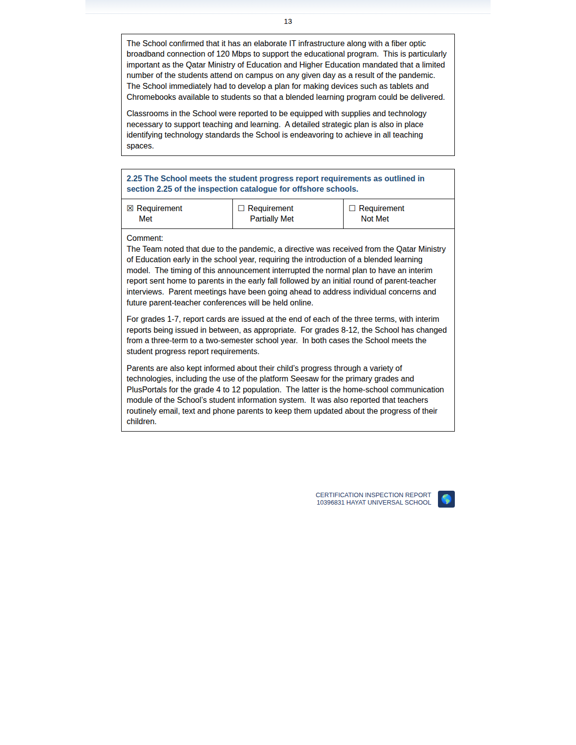13
| The School confirmed that it has an elaborate IT infrastructure along with a fiber optic broadband connection of 120 Mbps to support the educational program. This is particularly important as the Qatar Ministry of Education and Higher Education mandated that a limited number of the students attend on campus on any given day as a result of the pandemic. The School immediately had to develop a plan for making devices such as tablets and Chromebooks available to students so that a blended learning program could be delivered. Classrooms in the School were reported to be equipped with supplies and technology necessary to support teaching and learning. A detailed strategic plan is also in place identifying technology standards the School is endeavoring to achieve in all teaching spaces. |
| 2.25 The School meets the student progress report requirements as outlined in section 2.25 of the inspection catalogue for offshore schools. |
| ☒ Requirement Met | ☐ Requirement Partially Met | ☐ Requirement Not Met |
| Comment: The Team noted that due to the pandemic, a directive was received from the Qatar Ministry of Education early in the school year, requiring the introduction of a blended learning model. The timing of this announcement interrupted the normal plan to have an interim report sent home to parents in the early fall followed by an initial round of parent-teacher interviews. Parent meetings have been going ahead to address individual concerns and future parent-teacher conferences will be held online. For grades 1-7, report cards are issued at the end of each of the three terms, with interim reports being issued in between, as appropriate. For grades 8-12, the School has changed from a three-term to a two-semester school year. In both cases the School meets the student progress report requirements. Parents are also kept informed about their child’s progress through a variety of technologies, including the use of the platform Seesaw for the primary grades and PlusPortals for the grade 4 to 12 population. The latter is the home-school communication module of the School’s student information system. It was also reported that teachers routinely email, text and phone parents to keep them updated about the progress of their children. |
CERTIFICATION INSPECTION REPORT
10396831 HAYAT UNIVERSAL SCHOOL
🌎